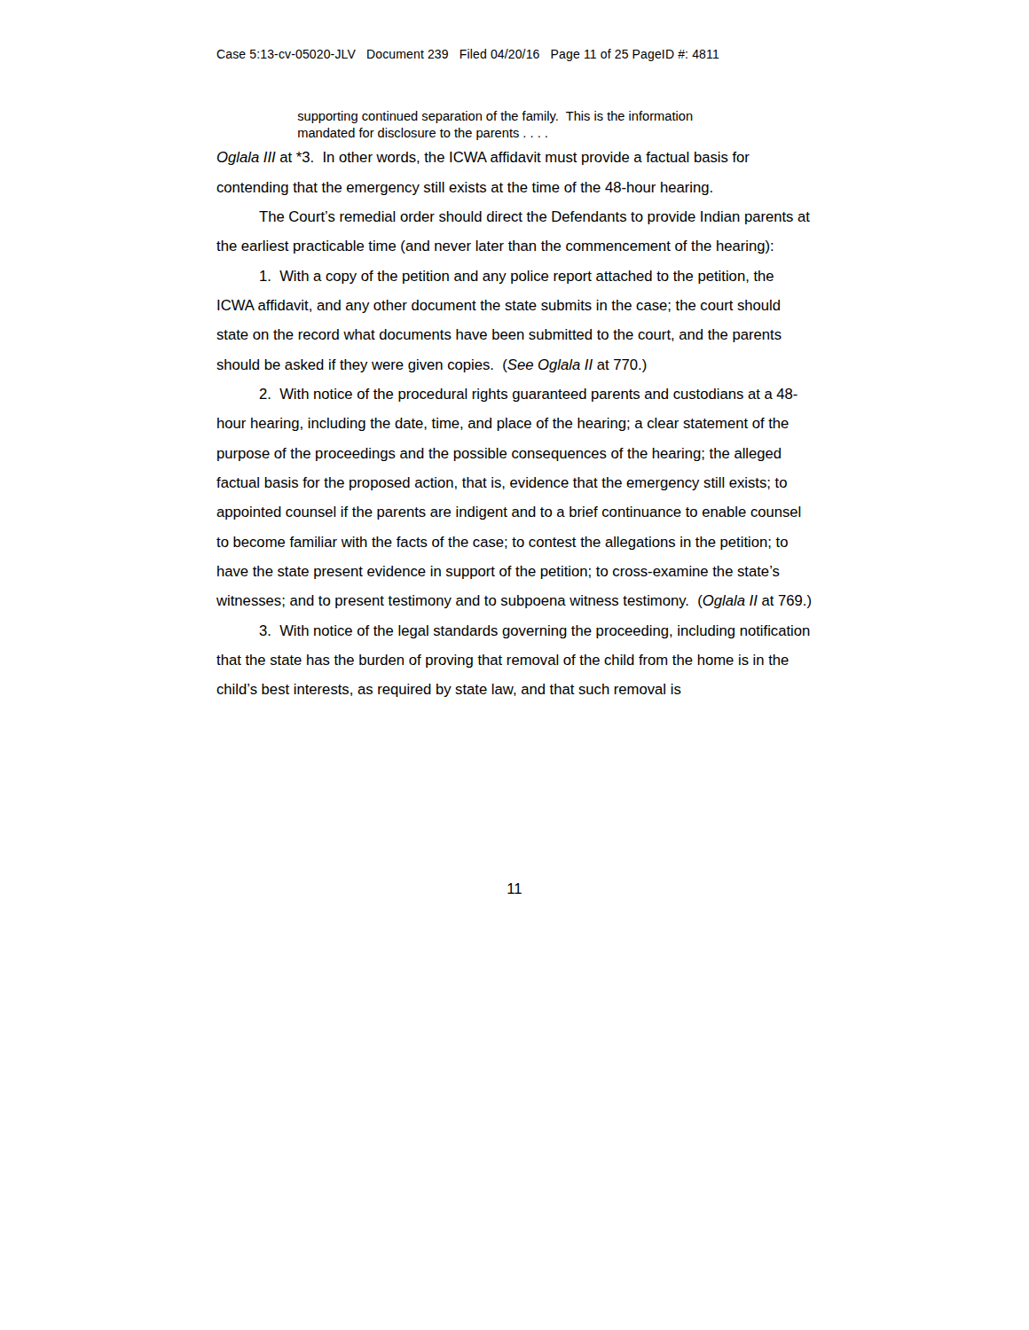Case 5:13-cv-05020-JLV Document 239 Filed 04/20/16 Page 11 of 25 PageID #: 4811
supporting continued separation of the family. This is the information mandated for disclosure to the parents . . . .
Oglala III at *3. In other words, the ICWA affidavit must provide a factual basis for contending that the emergency still exists at the time of the 48-hour hearing.
The Court’s remedial order should direct the Defendants to provide Indian parents at the earliest practicable time (and never later than the commencement of the hearing):
1. With a copy of the petition and any police report attached to the petition, the ICWA affidavit, and any other document the state submits in the case; the court should state on the record what documents have been submitted to the court, and the parents should be asked if they were given copies. (See Oglala II at 770.)
2. With notice of the procedural rights guaranteed parents and custodians at a 48-hour hearing, including the date, time, and place of the hearing; a clear statement of the purpose of the proceedings and the possible consequences of the hearing; the alleged factual basis for the proposed action, that is, evidence that the emergency still exists; to appointed counsel if the parents are indigent and to a brief continuance to enable counsel to become familiar with the facts of the case; to contest the allegations in the petition; to have the state present evidence in support of the petition; to cross-examine the state’s witnesses; and to present testimony and to subpoena witness testimony. (Oglala II at 769.)
3. With notice of the legal standards governing the proceeding, including notification that the state has the burden of proving that removal of the child from the home is in the child’s best interests, as required by state law, and that such removal is
11